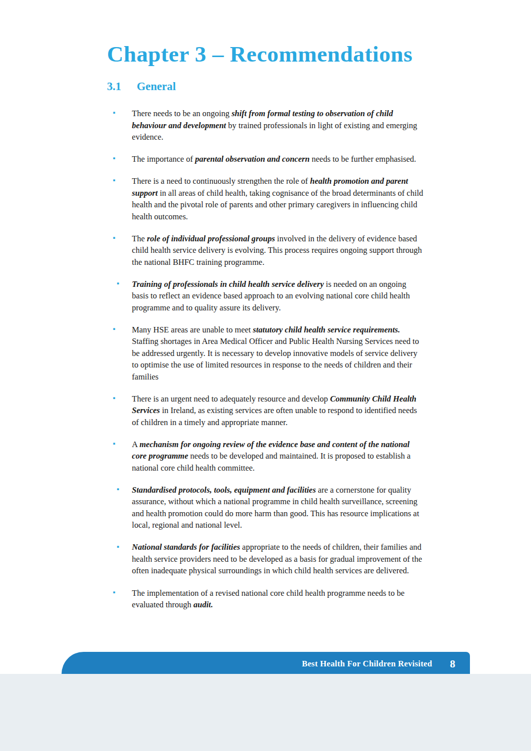Chapter 3 – Recommendations
3.1 General
There needs to be an ongoing shift from formal testing to observation of child behaviour and development by trained professionals in light of existing and emerging evidence.
The importance of parental observation and concern needs to be further emphasised.
There is a need to continuously strengthen the role of health promotion and parent support in all areas of child health, taking cognisance of the broad determinants of child health and the pivotal role of parents and other primary caregivers in influencing child health outcomes.
The role of individual professional groups involved in the delivery of evidence based child health service delivery is evolving. This process requires ongoing support through the national BHFC training programme.
Training of professionals in child health service delivery is needed on an ongoing basis to reflect an evidence based approach to an evolving national core child health programme and to quality assure its delivery.
Many HSE areas are unable to meet statutory child health service requirements. Staffing shortages in Area Medical Officer and Public Health Nursing Services need to be addressed urgently. It is necessary to develop innovative models of service delivery to optimise the use of limited resources in response to the needs of children and their families
There is an urgent need to adequately resource and develop Community Child Health Services in Ireland, as existing services are often unable to respond to identified needs of children in a timely and appropriate manner.
A mechanism for ongoing review of the evidence base and content of the national core programme needs to be developed and maintained. It is proposed to establish a national core child health committee.
Standardised protocols, tools, equipment and facilities are a cornerstone for quality assurance, without which a national programme in child health surveillance, screening and health promotion could do more harm than good. This has resource implications at local, regional and national level.
National standards for facilities appropriate to the needs of children, their families and health service providers need to be developed as a basis for gradual improvement of the often inadequate physical surroundings in which child health services are delivered.
The implementation of a revised national core child health programme needs to be evaluated through audit.
Best Health For Children Revisited
8